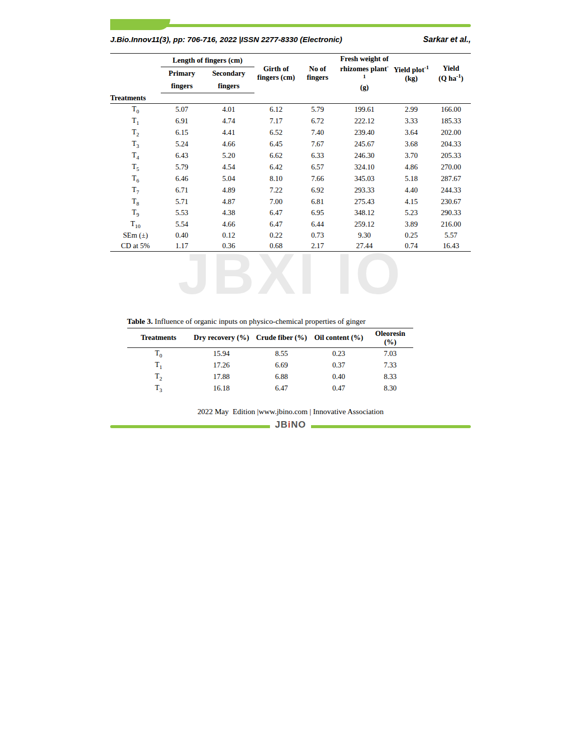J.Bio.Innov11(3), pp: 706-716, 2022 |ISSN 2277-8330 (Electronic)
Sarkar et al.,
JBXI IO
| | Length of fingers (cm) | Girth of fingers (cm) | No of fingers | Fresh weight of rhizomes plant -1 (g) | Yield plot -1 (kg) | Yield (Q ha -1 ) |
| --- | --- | --- | --- | --- | --- | --- |
| Primary | Secondary |
| fingers | fingers |
| Treatments | |
| T 0 | 5.07 | 4.01 | 6.12 | 5.79 | 199.61 | 2.99 | 166.00 |
| T 1 | 6.91 | 4.74 | 7.17 | 6.72 | 222.12 | 3.33 | 185.33 |
| T 2 | 6.15 | 4.41 | 6.52 | 7.40 | 239.40 | 3.64 | 202.00 |
| T 3 | 5.24 | 4.66 | 6.45 | 7.67 | 245.67 | 3.68 | 204.33 |
| T 4 | 6.43 | 5.20 | 6.62 | 6.33 | 246.30 | 3.70 | 205.33 |
| T 5 | 5.79 | 4.54 | 6.42 | 6.57 | 324.10 | 4.86 | 270.00 |
| T 6 | 6.46 | 5.04 | 8.10 | 7.66 | 345.03 | 5.18 | 287.67 |
| T 7 | 6.71 | 4.89 | 7.22 | 6.92 | 293.33 | 4.40 | 244.33 |
| T 8 | 5.71 | 4.87 | 7.00 | 6.81 | 275.43 | 4.15 | 230.67 |
| T 9 | 5.53 | 4.38 | 6.47 | 6.95 | 348.12 | 5.23 | 290.33 |
| T 10 | 5.54 | 4.66 | 6.47 | 6.44 | 259.12 | 3.89 | 216.00 |
| SEm (±) | 0.40 | 0.12 | 0.22 | 0.73 | 9.30 | 0.25 | 5.57 |
| CD at 5% | 1.17 | 0.36 | 0.68 | 2.17 | 27.44 | 0.74 | 16.43 |
Table 3. Influence of organic inputs on physico-chemical properties of ginger
| Treatments | Dry recovery (%) | Crude fiber (%) | Oil content (%) | Oleoresin (%) |
| --- | --- | --- | --- | --- |
| T 0 | 15.94 | 8.55 | 0.23 | 7.03 |
| T 1 | 17.26 | 6.69 | 0.37 | 7.33 |
| T 2 | 17.88 | 6.88 | 0.40 | 8.33 |
| T 3 | 16.18 | 6.47 | 0.47 | 8.30 |
2022 May Edition |www.jbino.com | Innovative Association
JBi NO